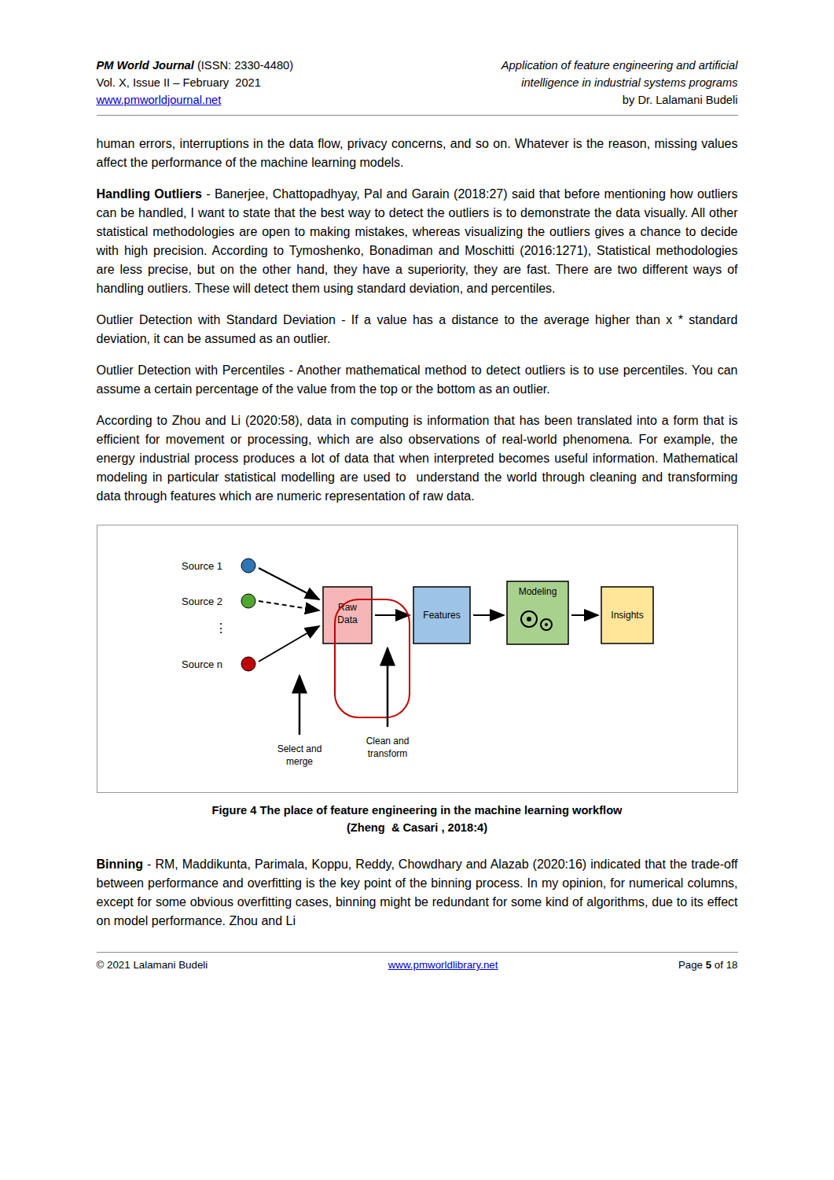PM World Journal (ISSN: 2330-4480)
Vol. X, Issue II – February 2021
www.pmworldjournal.net
Application of feature engineering and artificial
intelligence in industrial systems programs
by Dr. Lalamani Budeli
human errors, interruptions in the data flow, privacy concerns, and so on. Whatever is the reason, missing values affect the performance of the machine learning models.
Handling Outliers - Banerjee, Chattopadhyay, Pal and Garain (2018:27) said that before mentioning how outliers can be handled, I want to state that the best way to detect the outliers is to demonstrate the data visually. All other statistical methodologies are open to making mistakes, whereas visualizing the outliers gives a chance to decide with high precision. According to Tymoshenko, Bonadiman and Moschitti (2016:1271), Statistical methodologies are less precise, but on the other hand, they have a superiority, they are fast. There are two different ways of handling outliers. These will detect them using standard deviation, and percentiles.
Outlier Detection with Standard Deviation - If a value has a distance to the average higher than x * standard deviation, it can be assumed as an outlier.
Outlier Detection with Percentiles - Another mathematical method to detect outliers is to use percentiles. You can assume a certain percentage of the value from the top or the bottom as an outlier.
According to Zhou and Li (2020:58), data in computing is information that has been translated into a form that is efficient for movement or processing, which are also observations of real-world phenomena. For example, the energy industrial process produces a lot of data that when interpreted becomes useful information. Mathematical modeling in particular statistical modelling are used to understand the world through cleaning and transforming data through features which are numeric representation of raw data.
Source 1 Source 2 ⋮ Source n Raw Data Features Modeling Insights Select and merge Clean and transform
Figure 4 The place of feature engineering in the machine learning workflow
(Zheng & Casari , 2018:4)
Binning - RM, Maddikunta, Parimala, Koppu, Reddy, Chowdhary and Alazab (2020:16) indicated that the trade-off between performance and overfitting is the key point of the binning process. In my opinion, for numerical columns, except for some obvious overfitting cases, binning might be redundant for some kind of algorithms, due to its effect on model performance. Zhou and Li
© 2021 Lalamani Budeli
www.pmworldlibrary.net
Page 5 of 18